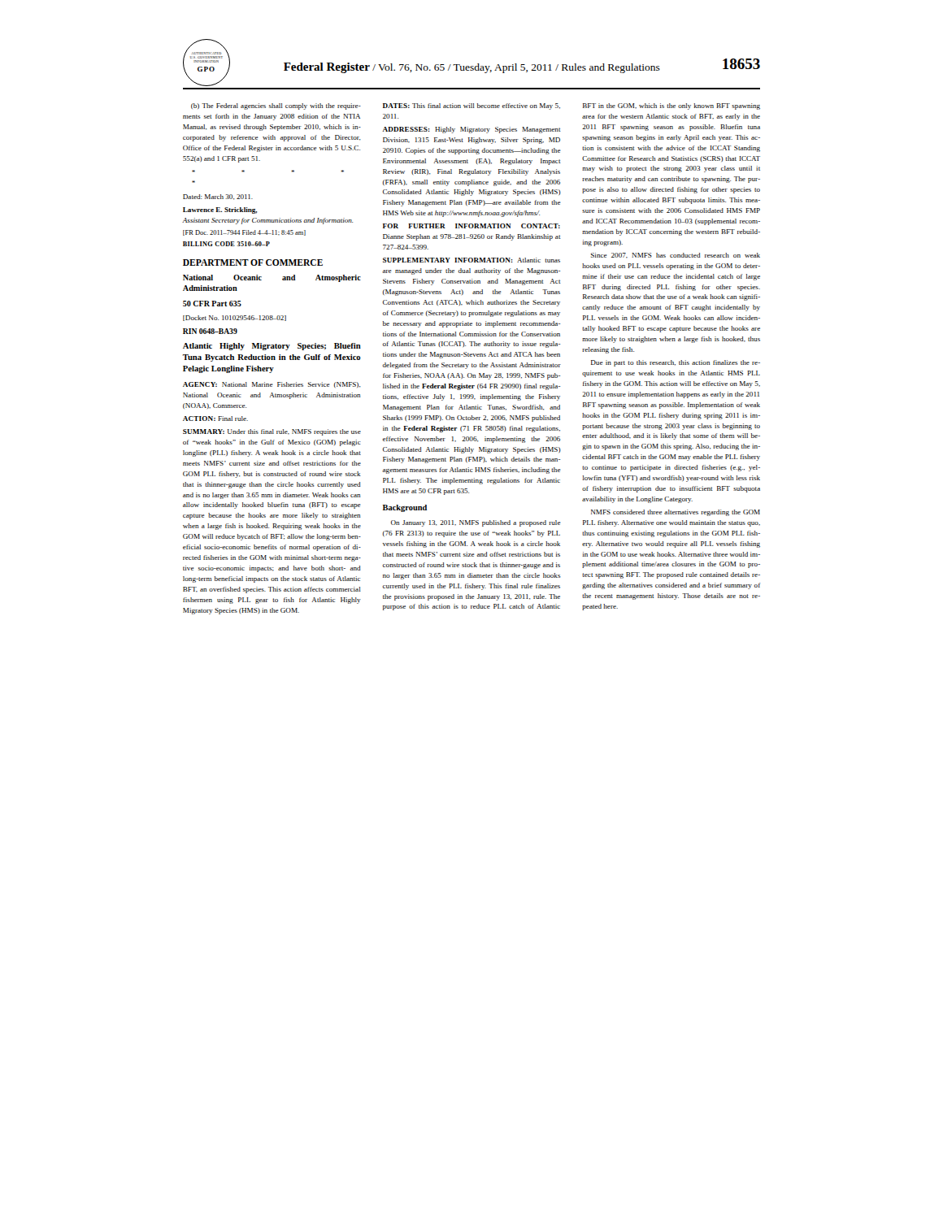AUTHENTICATED U.S. GOVERNMENT INFORMATION GPO
Federal Register / Vol. 76, No. 65 / Tuesday, April 5, 2011 / Rules and Regulations
18653
(b) The Federal agencies shall comply with the requirements set forth in the January 2008 edition of the NTIA Manual, as revised through September 2010, which is incorporated by reference with approval of the Director, Office of the Federal Register in accordance with 5 U.S.C. 552(a) and 1 CFR part 51.
* * * * *
Dated: March 30, 2011.
Lawrence E. Strickling,
Assistant Secretary for Communications and Information.
[FR Doc. 2011–7944 Filed 4–4–11; 8:45 am]
BILLING CODE 3510–60–P
DEPARTMENT OF COMMERCE
National Oceanic and Atmospheric Administration
50 CFR Part 635
[Docket No. 101029546–1208–02]
RIN 0648–BA39
Atlantic Highly Migratory Species; Bluefin Tuna Bycatch Reduction in the Gulf of Mexico Pelagic Longline Fishery
AGENCY: National Marine Fisheries Service (NMFS), National Oceanic and Atmospheric Administration (NOAA), Commerce.
ACTION: Final rule.
SUMMARY: Under this final rule, NMFS requires the use of “weak hooks” in the Gulf of Mexico (GOM) pelagic longline (PLL) fishery. A weak hook is a circle hook that meets NMFS’ current size and offset restrictions for the GOM PLL fishery, but is constructed of round wire stock that is thinner-gauge than the circle hooks currently used and is no larger than 3.65 mm in diameter. Weak hooks can allow incidentally hooked bluefin tuna (BFT) to escape capture because the hooks are more likely to straighten when a large fish is hooked. Requiring weak hooks in the GOM will reduce bycatch of BFT; allow the long-term beneficial socio-economic benefits of normal operation of directed fisheries in the GOM with minimal short-term negative socio-economic impacts; and have both short- and long-term beneficial impacts on the stock status of Atlantic BFT, an overfished species. This action affects commercial fishermen using PLL gear to fish for Atlantic Highly Migratory Species (HMS) in the GOM.
DATES: This final action will become effective on May 5, 2011.
ADDRESSES: Highly Migratory Species Management Division, 1315 East-West Highway, Silver Spring, MD 20910. Copies of the supporting documents—including the Environmental Assessment (EA), Regulatory Impact Review (RIR), Final Regulatory Flexibility Analysis (FRFA), small entity compliance guide, and the 2006 Consolidated Atlantic Highly Migratory Species (HMS) Fishery Management Plan (FMP)—are available from the HMS Web site at http://www.nmfs.noaa.gov/sfa/hms/.
FOR FURTHER INFORMATION CONTACT: Dianne Stephan at 978–281–9260 or Randy Blankinship at 727–824–5399.
SUPPLEMENTARY INFORMATION: Atlantic tunas are managed under the dual authority of the Magnuson-Stevens Fishery Conservation and Management Act (Magnuson-Stevens Act) and the Atlantic Tunas Conventions Act (ATCA), which authorizes the Secretary of Commerce (Secretary) to promulgate regulations as may be necessary and appropriate to implement recommendations of the International Commission for the Conservation of Atlantic Tunas (ICCAT). The authority to issue regulations under the Magnuson-Stevens Act and ATCA has been delegated from the Secretary to the Assistant Administrator for Fisheries, NOAA (AA). On May 28, 1999, NMFS published in the Federal Register (64 FR 29090) final regulations, effective July 1, 1999, implementing the Fishery Management Plan for Atlantic Tunas, Swordfish, and Sharks (1999 FMP). On October 2, 2006, NMFS published in the Federal Register (71 FR 58058) final regulations, effective November 1, 2006, implementing the 2006 Consolidated Atlantic Highly Migratory Species (HMS) Fishery Management Plan (FMP), which details the management measures for Atlantic HMS fisheries, including the PLL fishery. The implementing regulations for Atlantic HMS are at 50 CFR part 635.
Background
On January 13, 2011, NMFS published a proposed rule (76 FR 2313) to require the use of “weak hooks” by PLL vessels fishing in the GOM. A weak hook is a circle hook that meets NMFS’ current size and offset restrictions but is constructed of round wire stock that is thinner-gauge and is no larger than 3.65 mm in diameter than the circle hooks currently used in the PLL fishery. This final rule finalizes the provisions proposed in the January 13, 2011, rule. The purpose of this action is to reduce PLL catch of Atlantic BFT in the GOM, which is the only known BFT spawning area for the western Atlantic stock of BFT, as early in the 2011 BFT spawning season as possible. Bluefin tuna spawning season begins in early April each year. This action is consistent with the advice of the ICCAT Standing Committee for Research and Statistics (SCRS) that ICCAT may wish to protect the strong 2003 year class until it reaches maturity and can contribute to spawning. The purpose is also to allow directed fishing for other species to continue within allocated BFT subquota limits. This measure is consistent with the 2006 Consolidated HMS FMP and ICCAT Recommendation 10–03 (supplemental recommendation by ICCAT concerning the western BFT rebuilding program).
Since 2007, NMFS has conducted research on weak hooks used on PLL vessels operating in the GOM to determine if their use can reduce the incidental catch of large BFT during directed PLL fishing for other species. Research data show that the use of a weak hook can significantly reduce the amount of BFT caught incidentally by PLL vessels in the GOM. Weak hooks can allow incidentally hooked BFT to escape capture because the hooks are more likely to straighten when a large fish is hooked, thus releasing the fish.
Due in part to this research, this action finalizes the requirement to use weak hooks in the Atlantic HMS PLL fishery in the GOM. This action will be effective on May 5, 2011 to ensure implementation happens as early in the 2011 BFT spawning season as possible. Implementation of weak hooks in the GOM PLL fishery during spring 2011 is important because the strong 2003 year class is beginning to enter adulthood, and it is likely that some of them will begin to spawn in the GOM this spring. Also, reducing the incidental BFT catch in the GOM may enable the PLL fishery to continue to participate in directed fisheries (e.g., yellowfin tuna (YFT) and swordfish) year-round with less risk of fishery interruption due to insufficient BFT subquota availability in the Longline Category.
NMFS considered three alternatives regarding the GOM PLL fishery. Alternative one would maintain the status quo, thus continuing existing regulations in the GOM PLL fishery. Alternative two would require all PLL vessels fishing in the GOM to use weak hooks. Alternative three would implement additional time/area closures in the GOM to protect spawning BFT. The proposed rule contained details regarding the alternatives considered and a brief summary of the recent management history. Those details are not repeated here.